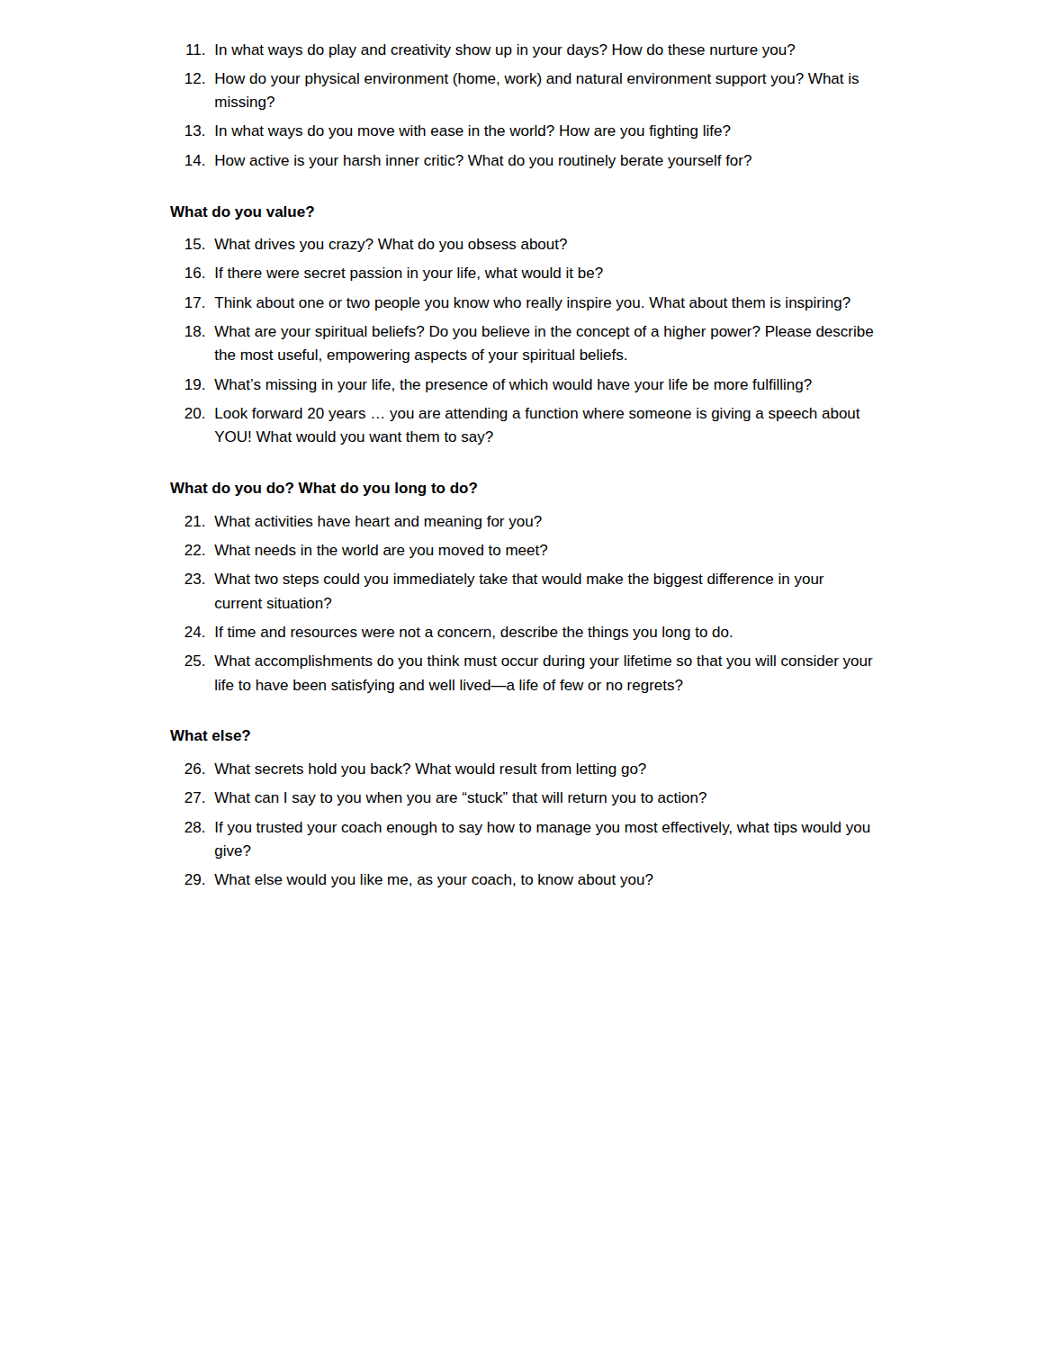In what ways do play and creativity show up in your days? How do these nurture you?
How do your physical environment (home, work) and natural environment support you? What is missing?
In what ways do you move with ease in the world? How are you fighting life?
How active is your harsh inner critic? What do you routinely berate yourself for?
What do you value?
What drives you crazy? What do you obsess about?
If there were secret passion in your life, what would it be?
Think about one or two people you know who really inspire you. What about them is inspiring?
What are your spiritual beliefs? Do you believe in the concept of a higher power? Please describe the most useful, empowering aspects of your spiritual beliefs.
What’s missing in your life, the presence of which would have your life be more fulfilling?
Look forward 20 years … you are attending a function where someone is giving a speech about YOU! What would you want them to say?
What do you do? What do you long to do?
What activities have heart and meaning for you?
What needs in the world are you moved to meet?
What two steps could you immediately take that would make the biggest difference in your current situation?
If time and resources were not a concern, describe the things you long to do.
What accomplishments do you think must occur during your lifetime so that you will consider your life to have been satisfying and well lived—a life of few or no regrets?
What else?
What secrets hold you back? What would result from letting go?
What can I say to you when you are “stuck” that will return you to action?
If you trusted your coach enough to say how to manage you most effectively, what tips would you give?
What else would you like me, as your coach, to know about you?